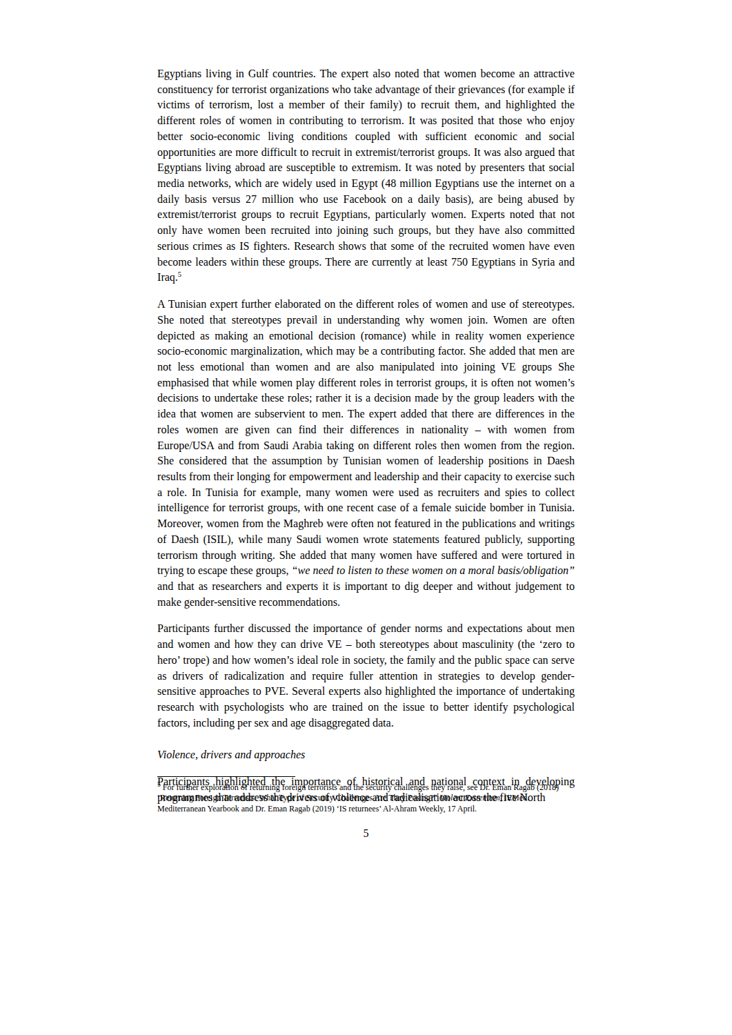Egyptians living in Gulf countries. The expert also noted that women become an attractive constituency for terrorist organizations who take advantage of their grievances (for example if victims of terrorism, lost a member of their family) to recruit them, and highlighted the different roles of women in contributing to terrorism. It was posited that those who enjoy better socio-economic living conditions coupled with sufficient economic and social opportunities are more difficult to recruit in extremist/terrorist groups. It was also argued that Egyptians living abroad are susceptible to extremism. It was noted by presenters that social media networks, which are widely used in Egypt (48 million Egyptians use the internet on a daily basis versus 27 million who use Facebook on a daily basis), are being abused by extremist/terrorist groups to recruit Egyptians, particularly women. Experts noted that not only have women been recruited into joining such groups, but they have also committed serious crimes as IS fighters. Research shows that some of the recruited women have even become leaders within these groups. There are currently at least 750 Egyptians in Syria and Iraq.5
A Tunisian expert further elaborated on the different roles of women and use of stereotypes. She noted that stereotypes prevail in understanding why women join. Women are often depicted as making an emotional decision (romance) while in reality women experience socio-economic marginalization, which may be a contributing factor. She added that men are not less emotional than women and are also manipulated into joining VE groups She emphasised that while women play different roles in terrorist groups, it is often not women’s decisions to undertake these roles; rather it is a decision made by the group leaders with the idea that women are subservient to men. The expert added that there are differences in the roles women are given can find their differences in nationality – with women from Europe/USA and from Saudi Arabia taking on different roles then women from the region. She considered that the assumption by Tunisian women of leadership positions in Daesh results from their longing for empowerment and leadership and their capacity to exercise such a role. In Tunisia for example, many women were used as recruiters and spies to collect intelligence for terrorist groups, with one recent case of a female suicide bomber in Tunisia. Moreover, women from the Maghreb were often not featured in the publications and writings of Daesh (ISIL), while many Saudi women wrote statements featured publicly, supporting terrorism through writing. She added that many women have suffered and were tortured in trying to escape these groups, “we need to listen to these women on a moral basis/obligation” and that as researchers and experts it is important to dig deeper and without judgement to make gender-sensitive recommendations.
Participants further discussed the importance of gender norms and expectations about men and women and how they can drive VE – both stereotypes about masculinity (the ‘zero to hero’ trope) and how women’s ideal role in society, the family and the public space can serve as drivers of radicalization and require fuller attention in strategies to develop gender-sensitive approaches to PVE. Several experts also highlighted the importance of undertaking research with psychologists who are trained on the issue to better identify psychological factors, including per sex and age disaggregated data.
Violence, drivers and approaches
Participants highlighted the importance of historical and national context in developing programmes that address the drivers of violence and radicalisation across the five North
5 For further exploration of returning foreign terrorists and the security challenges they raise, see Dr. Eman Ragab (2018) ‘Returning Foreign Terrorists: What Type of Security Challenges Are They Posing?” Violent Extremism, IEMed. Mediterranean Yearbook and Dr. Eman Ragab (2019) ‘IS returnees’ Al-Ahram Weekly, 17 April.
5